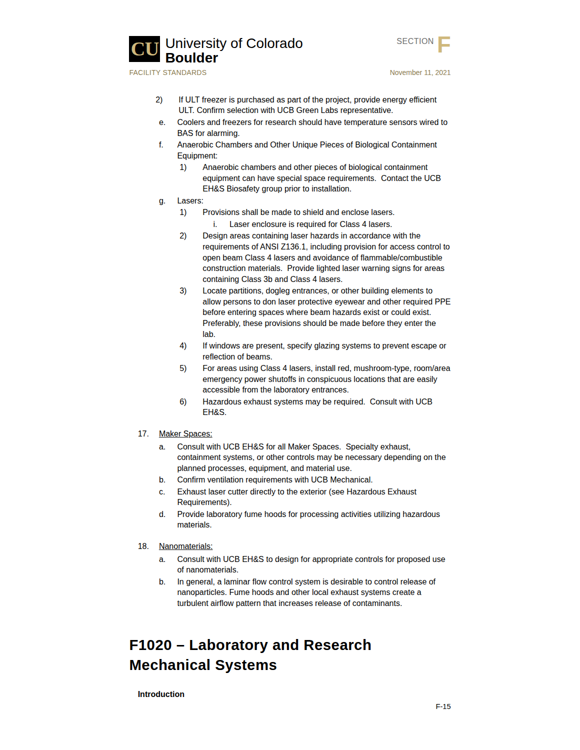CU
University of Colorado
Boulder
SECTION F
FACILITY STANDARDS November 11, 2021
2) If ULT freezer is purchased as part of the project, provide energy efficient ULT. Confirm selection with UCB Green Labs representative.
e. Coolers and freezers for research should have temperature sensors wired to BAS for alarming.
f. Anaerobic Chambers and Other Unique Pieces of Biological Containment Equipment:
1) Anaerobic chambers and other pieces of biological containment equipment can have special space requirements. Contact the UCB EH&S Biosafety group prior to installation.
g. Lasers:
1) Provisions shall be made to shield and enclose lasers.
i. Laser enclosure is required for Class 4 lasers.
2) Design areas containing laser hazards in accordance with the requirements of ANSI Z136.1, including provision for access control to open beam Class 4 lasers and avoidance of flammable/combustible construction materials. Provide lighted laser warning signs for areas containing Class 3b and Class 4 lasers.
3) Locate partitions, dogleg entrances, or other building elements to allow persons to don laser protective eyewear and other required PPE before entering spaces where beam hazards exist or could exist. Preferably, these provisions should be made before they enter the lab.
4) If windows are present, specify glazing systems to prevent escape or reflection of beams.
5) For areas using Class 4 lasers, install red, mushroom-type, room/area emergency power shutoffs in conspicuous locations that are easily accessible from the laboratory entrances.
6) Hazardous exhaust systems may be required. Consult with UCB EH&S.
17. Maker Spaces:
a. Consult with UCB EH&S for all Maker Spaces. Specialty exhaust, containment systems, or other controls may be necessary depending on the planned processes, equipment, and material use.
b. Confirm ventilation requirements with UCB Mechanical.
c. Exhaust laser cutter directly to the exterior (see Hazardous Exhaust Requirements).
d. Provide laboratory fume hoods for processing activities utilizing hazardous materials.
18. Nanomaterials:
a. Consult with UCB EH&S to design for appropriate controls for proposed use of nanomaterials.
b. In general, a laminar flow control system is desirable to control release of nanoparticles. Fume hoods and other local exhaust systems create a turbulent airflow pattern that increases release of contaminants.
F1020 – Laboratory and Research Mechanical Systems
Introduction
F-15